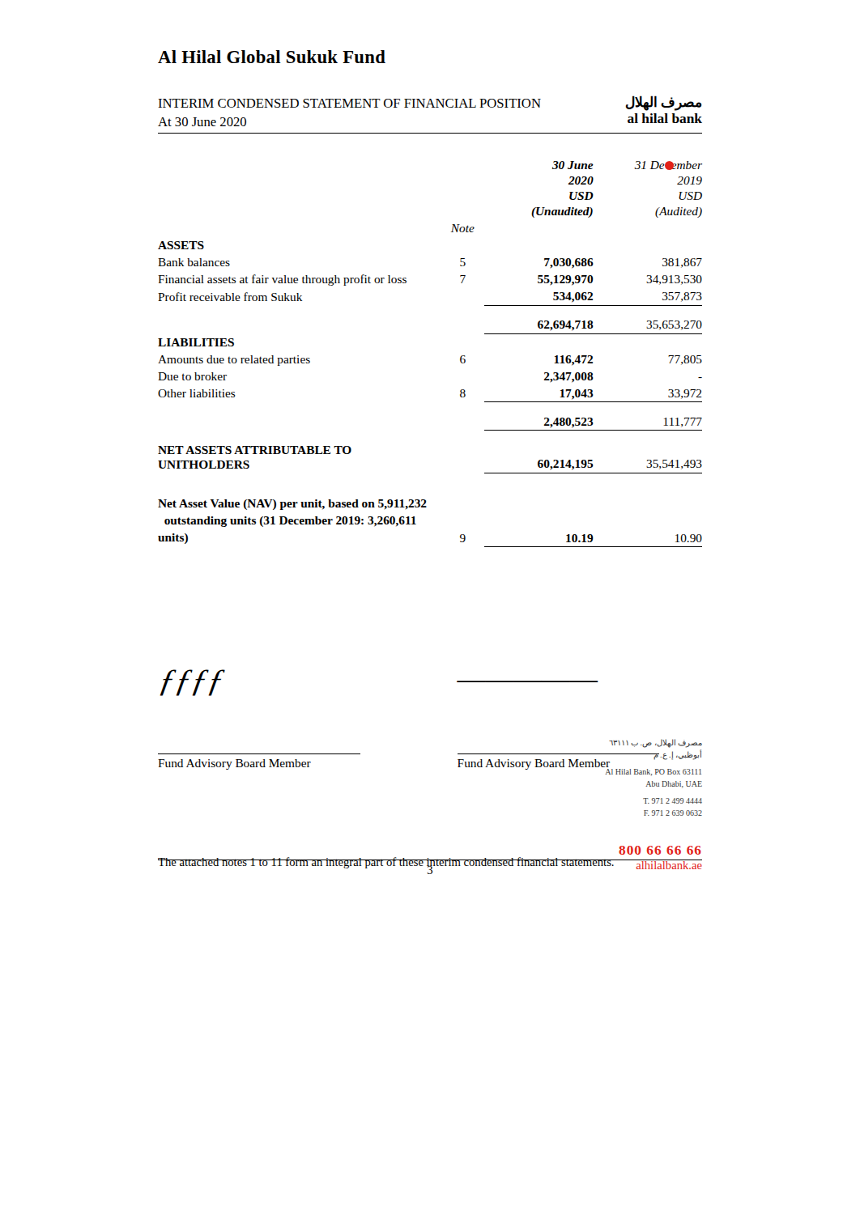Al Hilal Global Sukuk Fund
INTERIM CONDENSED STATEMENT OF FINANCIAL POSITION
At 30 June 2020
مصرف الهلال
al hilal bank
| | | 30 June 2020 USD (Unaudited) | 31 De ember 2019 USD (Audited) |
| | Note | | |
| ASSETS | | | |
| Bank balances | 5 | 7,030,686 | 381,867 |
| Financial assets at fair value through profit or loss | 7 | 55,129,970 | 34,913,530 |
| Profit receivable from Sukuk | | 534,062 | 357,873 |
| | | 62,694,718 | 35,653,270 |
| LIABILITIES | | | |
| Amounts due to related parties | 6 | 116,472 | 77,805 |
| Due to broker | | 2,347,008 | - |
| Other liabilities | 8 | 17,043 | 33,972 |
| | | 2,480,523 | 111,777 |
| NET ASSETS ATTRIBUTABLE TO UNITHOLDERS | | 60,214,195 | 35,541,493 |
| Net Asset Value (NAV) per unit, based on 5,911,232 outstanding units (31 December 2019: 3,260,611 units) | 9 | 10.19 | 10.90 |
ƒƒƒƒ
Fund Advisory Board Member
—————
Fund Advisory Board Member
The attached notes 1 to 11 form an integral part of these interim condensed financial statements.
مصرف الهلال، ص. ب ٦٣١١١
أبوظبي، إ. ع. م
Al Hilal Bank, PO Box 63111
Abu Dhabi, UAE
T. 971 2 499 4444
F. 971 2 639 0632
800 66 66 66
alhilalbank.ae
3